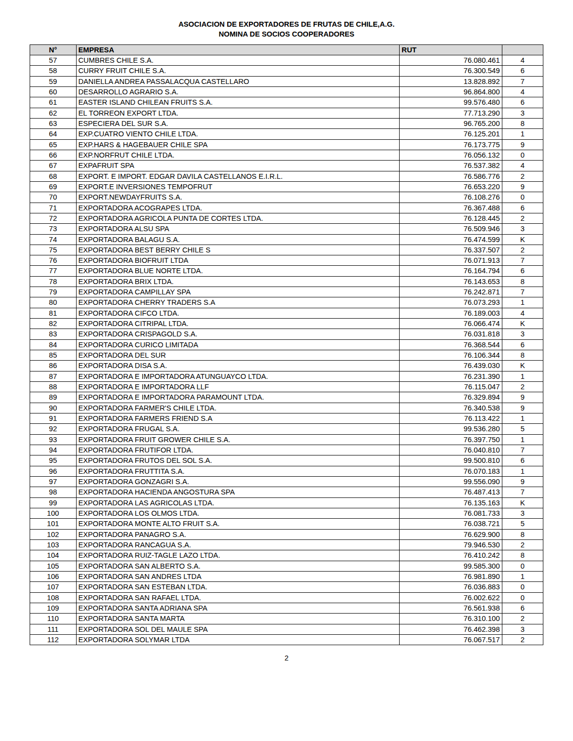ASOCIACION DE EXPORTADORES DE FRUTAS DE CHILE,A.G. NOMINA DE SOCIOS COOPERADORES
| N° | EMPRESA | RUT | |
| --- | --- | --- | --- |
| 57 | CUMBRES CHILE S.A. | 76.080.461 | 4 |
| 58 | CURRY FRUIT CHILE S.A. | 76.300.549 | 6 |
| 59 | DANIELLA ANDREA PASSALACQUA CASTELLARO | 13.828.892 | 7 |
| 60 | DESARROLLO AGRARIO S.A. | 96.864.800 | 4 |
| 61 | EASTER ISLAND CHILEAN FRUITS S.A. | 99.576.480 | 6 |
| 62 | EL TORREON EXPORT LTDA. | 77.713.290 | 3 |
| 63 | ESPECIERA DEL SUR S.A. | 96.765.200 | 8 |
| 64 | EXP.CUATRO VIENTO CHILE LTDA. | 76.125.201 | 1 |
| 65 | EXP.HARS & HAGEBAUER CHILE SPA | 76.173.775 | 9 |
| 66 | EXP.NORFRUT CHILE LTDA. | 76.056.132 | 0 |
| 67 | EXPAFRUIT SPA | 76.537.382 | 4 |
| 68 | EXPORT. E IMPORT. EDGAR DAVILA CASTELLANOS E.I.R.L. | 76.586.776 | 2 |
| 69 | EXPORT.E INVERSIONES TEMPOFRUT | 76.653.220 | 9 |
| 70 | EXPORT.NEWDAYFRUITS S.A. | 76.108.276 | 0 |
| 71 | EXPORTADORA ACOGRAPES LTDA. | 76.367.488 | 6 |
| 72 | EXPORTADORA AGRICOLA PUNTA DE CORTES LTDA. | 76.128.445 | 2 |
| 73 | EXPORTADORA ALSU SPA | 76.509.946 | 3 |
| 74 | EXPORTADORA BALAGU S.A. | 76.474.599 | K |
| 75 | EXPORTADORA BEST BERRY CHILE S | 76.337.507 | 2 |
| 76 | EXPORTADORA BIOFRUIT LTDA | 76.071.913 | 7 |
| 77 | EXPORTADORA BLUE NORTE LTDA. | 76.164.794 | 6 |
| 78 | EXPORTADORA BRIX LTDA. | 76.143.653 | 8 |
| 79 | EXPORTADORA CAMPILLAY SPA | 76.242.871 | 7 |
| 80 | EXPORTADORA CHERRY TRADERS S.A | 76.073.293 | 1 |
| 81 | EXPORTADORA CIFCO LTDA. | 76.189.003 | 4 |
| 82 | EXPORTADORA CITRIPAL LTDA. | 76.066.474 | K |
| 83 | EXPORTADORA CRISPAGOLD S.A. | 76.031.818 | 3 |
| 84 | EXPORTADORA CURICO LIMITADA | 76.368.544 | 6 |
| 85 | EXPORTADORA DEL SUR | 76.106.344 | 8 |
| 86 | EXPORTADORA DISA S.A. | 76.439.030 | K |
| 87 | EXPORTADORA E IMPORTADORA ATUNGUAYCO LTDA. | 76.231.390 | 1 |
| 88 | EXPORTADORA E IMPORTADORA LLF | 76.115.047 | 2 |
| 89 | EXPORTADORA E IMPORTADORA PARAMOUNT LTDA. | 76.329.894 | 9 |
| 90 | EXPORTADORA FARMER'S CHILE LTDA. | 76.340.538 | 9 |
| 91 | EXPORTADORA FARMERS FRIEND S.A | 76.113.422 | 1 |
| 92 | EXPORTADORA FRUGAL S.A. | 99.536.280 | 5 |
| 93 | EXPORTADORA FRUIT GROWER CHILE S.A. | 76.397.750 | 1 |
| 94 | EXPORTADORA FRUTIFOR LTDA. | 76.040.810 | 7 |
| 95 | EXPORTADORA FRUTOS DEL SOL S.A. | 99.500.810 | 6 |
| 96 | EXPORTADORA FRUTTITA S.A. | 76.070.183 | 1 |
| 97 | EXPORTADORA GONZAGRI S.A. | 99.556.090 | 9 |
| 98 | EXPORTADORA HACIENDA ANGOSTURA SPA | 76.487.413 | 7 |
| 99 | EXPORTADORA LAS AGRICOLAS LTDA. | 76.135.163 | K |
| 100 | EXPORTADORA LOS OLMOS LTDA. | 76.081.733 | 3 |
| 101 | EXPORTADORA MONTE ALTO FRUIT S.A. | 76.038.721 | 5 |
| 102 | EXPORTADORA PANAGRO S.A. | 76.629.900 | 8 |
| 103 | EXPORTADORA RANCAGUA S.A. | 79.946.530 | 2 |
| 104 | EXPORTADORA RUIZ-TAGLE LAZO LTDA. | 76.410.242 | 8 |
| 105 | EXPORTADORA SAN ALBERTO S.A. | 99.585.300 | 0 |
| 106 | EXPORTADORA SAN ANDRES LTDA | 76.981.890 | 1 |
| 107 | EXPORTADORA SAN ESTEBAN LTDA. | 76.036.883 | 0 |
| 108 | EXPORTADORA SAN RAFAEL LTDA. | 76.002.622 | 0 |
| 109 | EXPORTADORA SANTA ADRIANA SPA | 76.561.938 | 6 |
| 110 | EXPORTADORA SANTA MARTA | 76.310.100 | 2 |
| 111 | EXPORTADORA SOL DEL MAULE SPA | 76.462.398 | 3 |
| 112 | EXPORTADORA SOLYMAR LTDA | 76.067.517 | 2 |
2